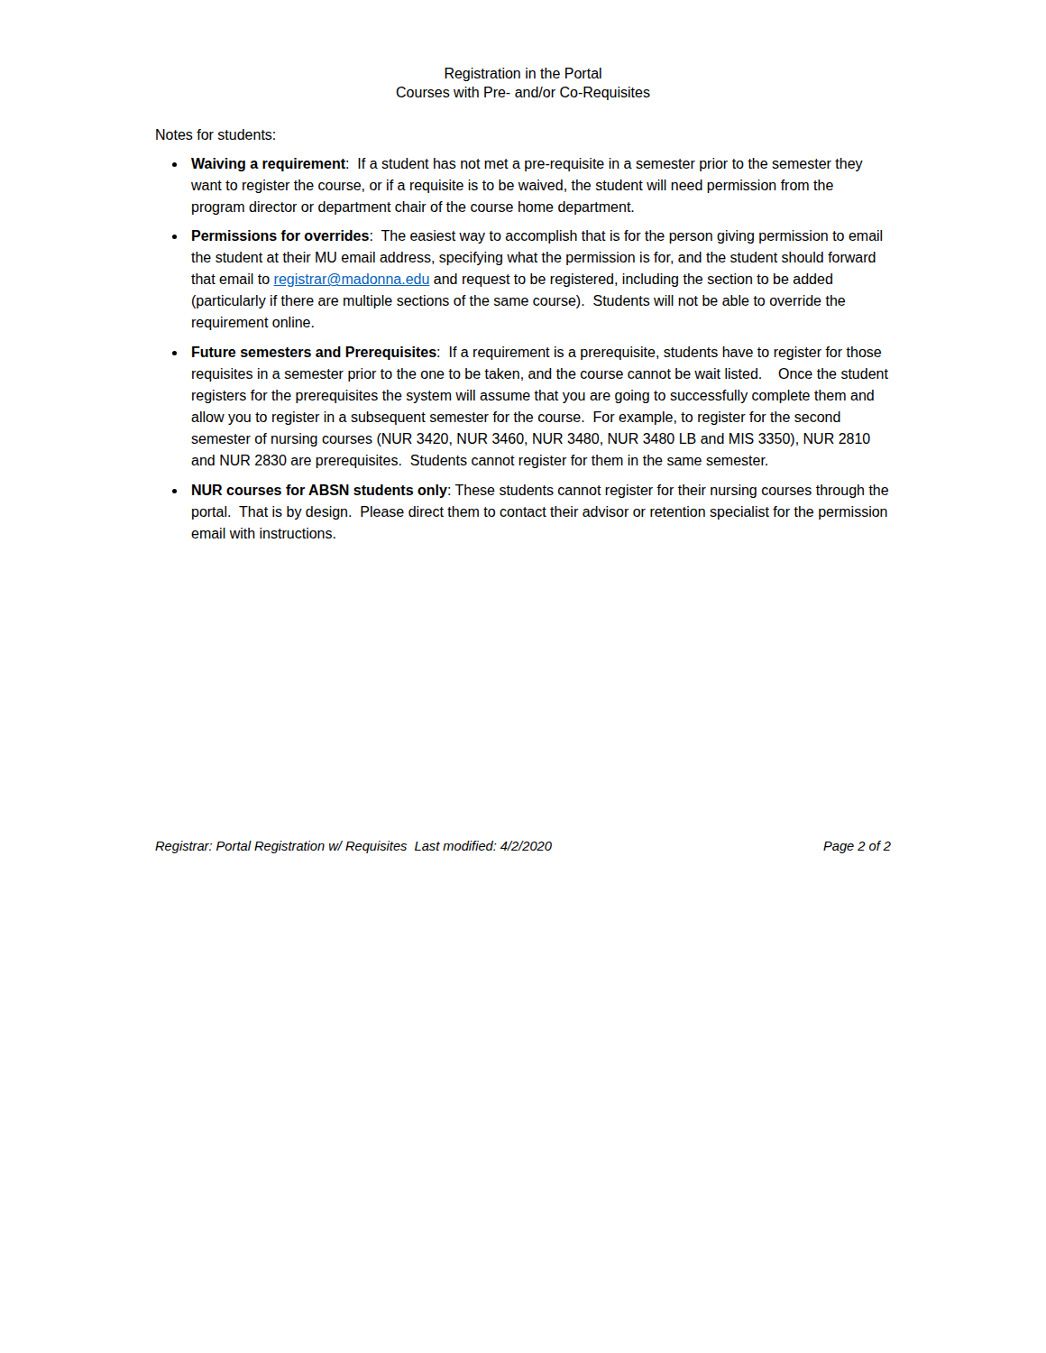Registration in the Portal
Courses with Pre- and/or Co-Requisites
Notes for students:
Waiving a requirement: If a student has not met a pre-requisite in a semester prior to the semester they want to register the course, or if a requisite is to be waived, the student will need permission from the program director or department chair of the course home department.
Permissions for overrides: The easiest way to accomplish that is for the person giving permission to email the student at their MU email address, specifying what the permission is for, and the student should forward that email to registrar@madonna.edu and request to be registered, including the section to be added (particularly if there are multiple sections of the same course). Students will not be able to override the requirement online.
Future semesters and Prerequisites: If a requirement is a prerequisite, students have to register for those requisites in a semester prior to the one to be taken, and the course cannot be wait listed. Once the student registers for the prerequisites the system will assume that you are going to successfully complete them and allow you to register in a subsequent semester for the course. For example, to register for the second semester of nursing courses (NUR 3420, NUR 3460, NUR 3480, NUR 3480 LB and MIS 3350), NUR 2810 and NUR 2830 are prerequisites. Students cannot register for them in the same semester.
NUR courses for ABSN students only: These students cannot register for their nursing courses through the portal. That is by design. Please direct them to contact their advisor or retention specialist for the permission email with instructions.
Registrar: Portal Registration w/ Requisites Last modified: 4/2/2020 Page 2 of 2